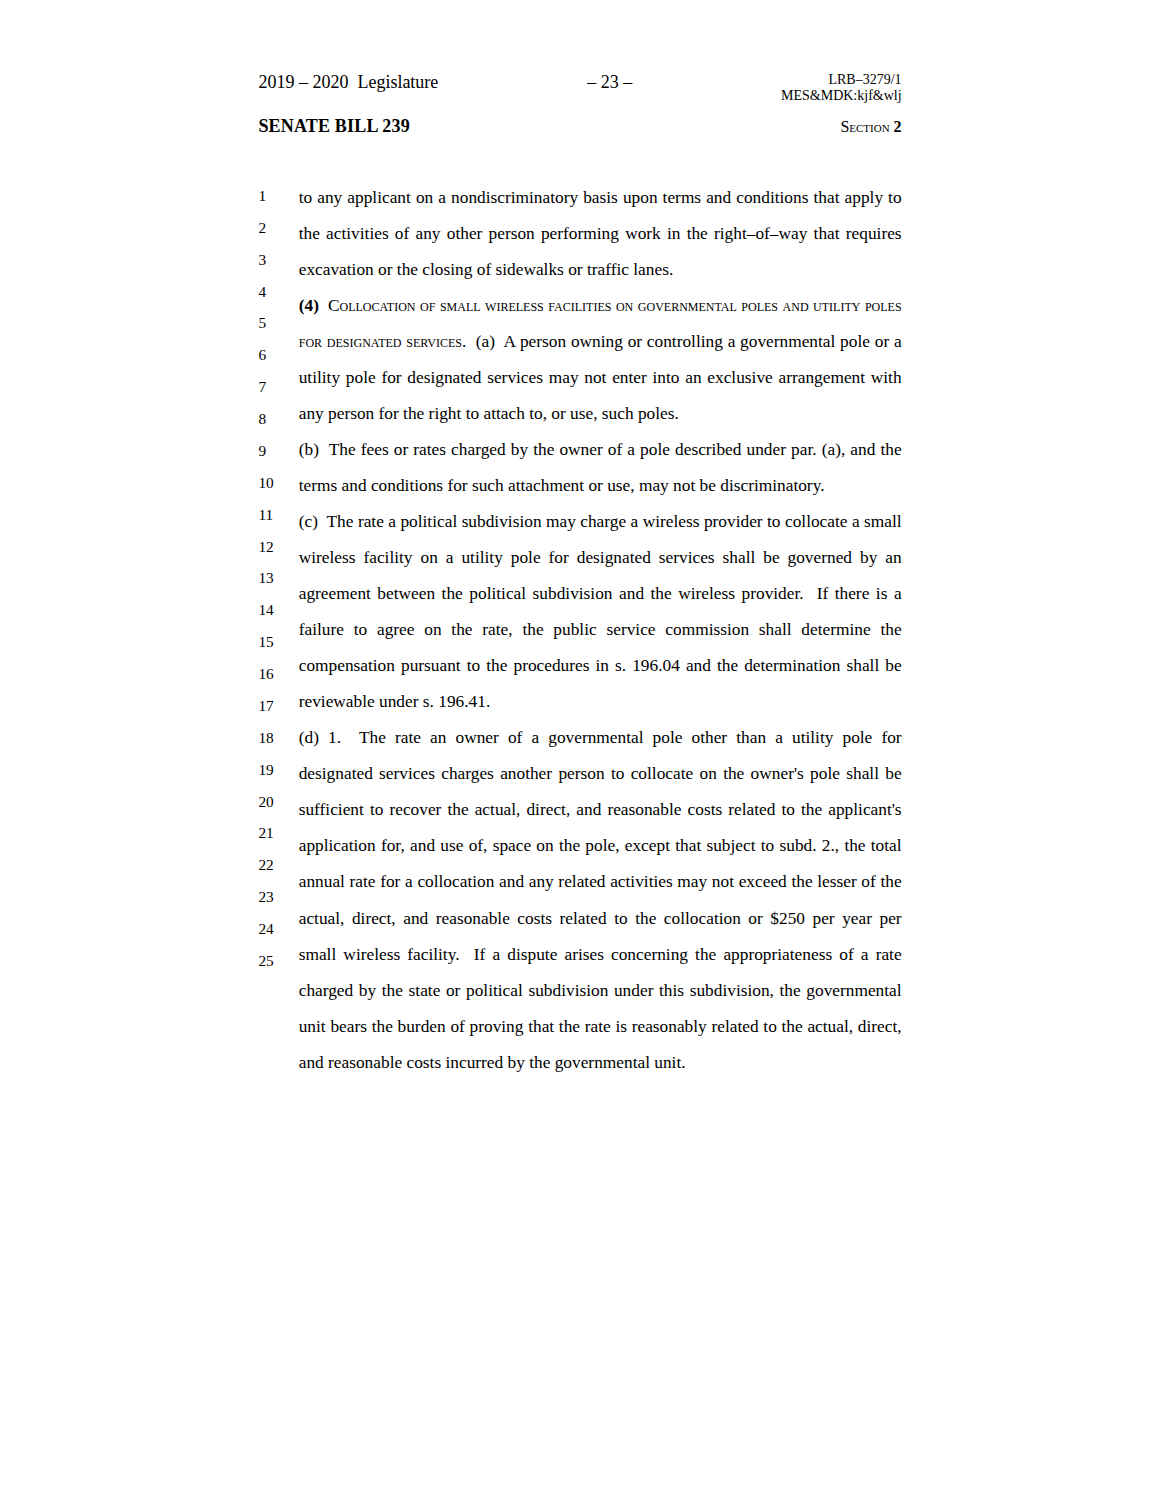2019 – 2020 Legislature – 23 – LRB–3279/1
MES&MDK:kjf&wlj
SENATE BILL 239 Section 2
| 1 2 3 4 5 6 7 8 9 10 11 12 13 14 15 16 17 18 19 20 21 22 23 24 25 | to any applicant on a nondiscriminatory basis upon terms and conditions that apply to the activities of any other person performing work in the right–of–way that requires excavation or the closing of sidewalks or traffic lanes. (4) Collocation of small wireless facilities on governmental poles and utility poles for designated services . (a) A person owning or controlling a governmental pole or a utility pole for designated services may not enter into an exclusive arrangement with any person for the right to attach to, or use, such poles. (b) The fees or rates charged by the owner of a pole described under par. (a), and the terms and conditions for such attachment or use, may not be discriminatory. (c) The rate a political subdivision may charge a wireless provider to collocate a small wireless facility on a utility pole for designated services shall be governed by an agreement between the political subdivision and the wireless provider. If there is a failure to agree on the rate, the public service commission shall determine the compensation pursuant to the procedures in s. 196.04 and the determination shall be reviewable under s. 196.41. (d) 1. The rate an owner of a governmental pole other than a utility pole for designated services charges another person to collocate on the owner's pole shall be sufficient to recover the actual, direct, and reasonable costs related to the applicant's application for, and use of, space on the pole, except that subject to subd. 2., the total annual rate for a collocation and any related activities may not exceed the lesser of the actual, direct, and reasonable costs related to the collocation or $250 per year per small wireless facility. If a dispute arises concerning the appropriateness of a rate charged by the state or political subdivision under this subdivision, the governmental unit bears the burden of proving that the rate is reasonably related to the actual, direct, and reasonable costs incurred by the governmental unit. |